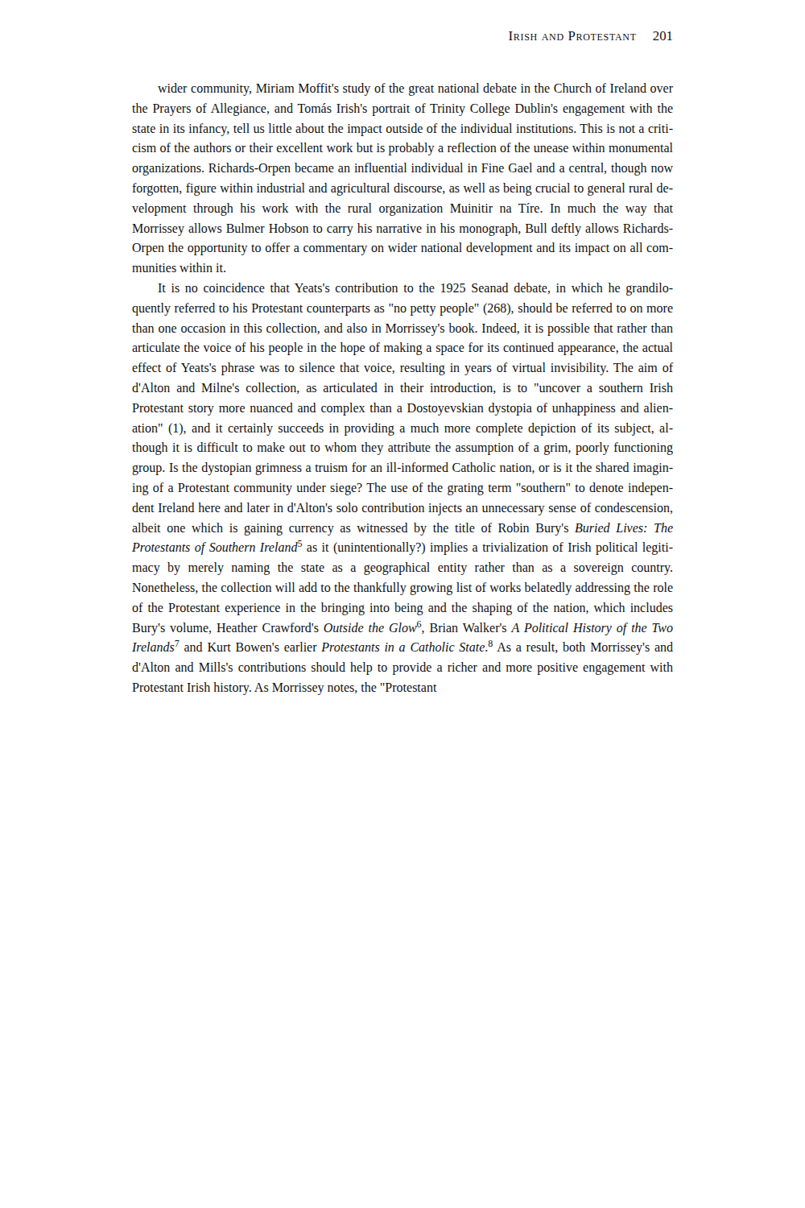Irish and Protestant 201
wider community, Miriam Moffit's study of the great national debate in the Church of Ireland over the Prayers of Allegiance, and Tomás Irish's portrait of Trinity College Dublin's engagement with the state in its infancy, tell us little about the impact outside of the individual institutions. This is not a criticism of the authors or their excellent work but is probably a reflection of the unease within monumental organizations. Richards-Orpen became an influential individual in Fine Gael and a central, though now forgotten, figure within industrial and agricultural discourse, as well as being crucial to general rural development through his work with the rural organization Muinitir na Tíre. In much the way that Morrissey allows Bulmer Hobson to carry his narrative in his monograph, Bull deftly allows Richards-Orpen the opportunity to offer a commentary on wider national development and its impact on all communities within it.
It is no coincidence that Yeats's contribution to the 1925 Seanad debate, in which he grandiloquently referred to his Protestant counterparts as "no petty people" (268), should be referred to on more than one occasion in this collection, and also in Morrissey's book. Indeed, it is possible that rather than articulate the voice of his people in the hope of making a space for its continued appearance, the actual effect of Yeats's phrase was to silence that voice, resulting in years of virtual invisibility. The aim of d'Alton and Milne's collection, as articulated in their introduction, is to "uncover a southern Irish Protestant story more nuanced and complex than a Dostoyevskian dystopia of unhappiness and alienation" (1), and it certainly succeeds in providing a much more complete depiction of its subject, although it is difficult to make out to whom they attribute the assumption of a grim, poorly functioning group. Is the dystopian grimness a truism for an ill-informed Catholic nation, or is it the shared imagining of a Protestant community under siege? The use of the grating term "southern" to denote independent Ireland here and later in d'Alton's solo contribution injects an unnecessary sense of condescension, albeit one which is gaining currency as witnessed by the title of Robin Bury's Buried Lives: The Protestants of Southern Ireland5 as it (unintentionally?) implies a trivialization of Irish political legitimacy by merely naming the state as a geographical entity rather than as a sovereign country. Nonetheless, the collection will add to the thankfully growing list of works belatedly addressing the role of the Protestant experience in the bringing into being and the shaping of the nation, which includes Bury's volume, Heather Crawford's Outside the Glow6, Brian Walker's A Political History of the Two Irelands7 and Kurt Bowen's earlier Protestants in a Catholic State.8 As a result, both Morrissey's and d'Alton and Mills's contributions should help to provide a richer and more positive engagement with Protestant Irish history. As Morrissey notes, the "Protestant